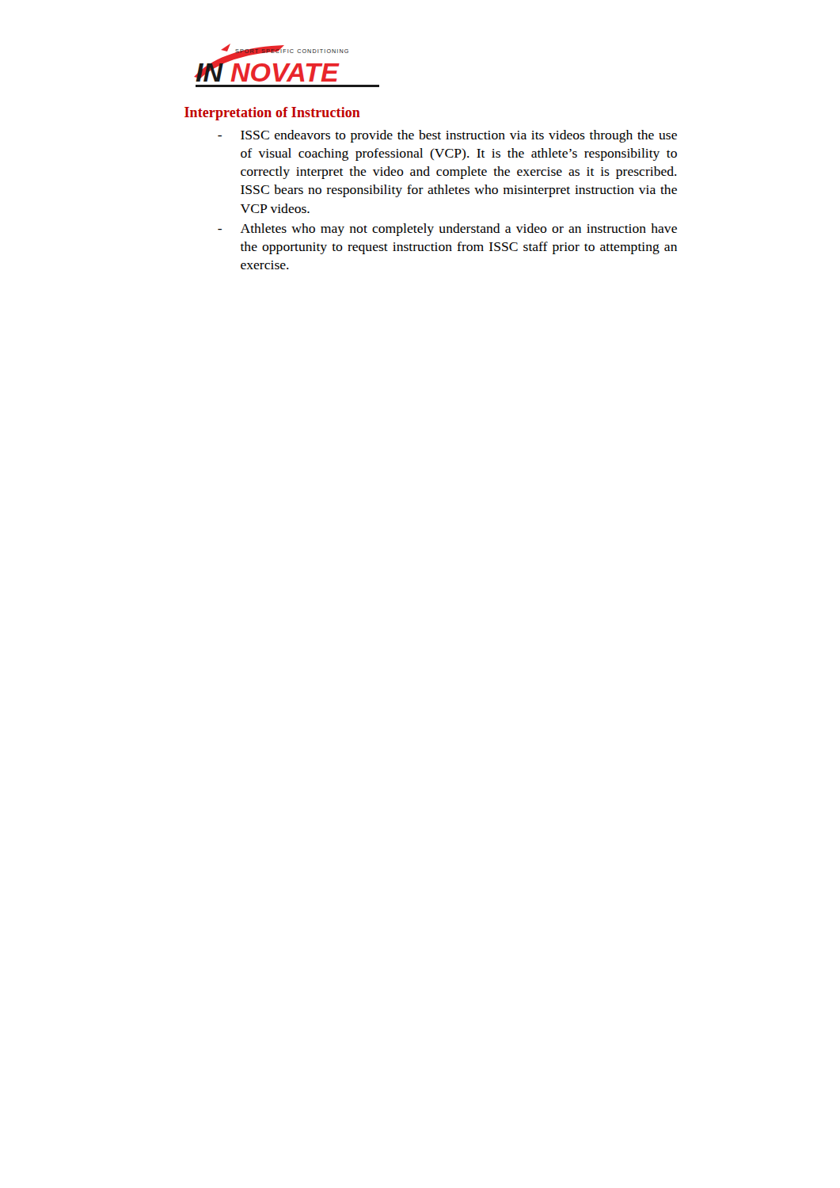INNOVATE — Sport Specific Conditioning SPORT SPECIFIC CONDITIONING IN NOVATE
Interpretation of Instruction
ISSC endeavors to provide the best instruction via its videos through the use of visual coaching professional (VCP). It is the athlete’s responsibility to correctly interpret the video and complete the exercise as it is prescribed. ISSC bears no responsibility for athletes who misinterpret instruction via the VCP videos.
Athletes who may not completely understand a video or an instruction have the opportunity to request instruction from ISSC staff prior to attempting an exercise.